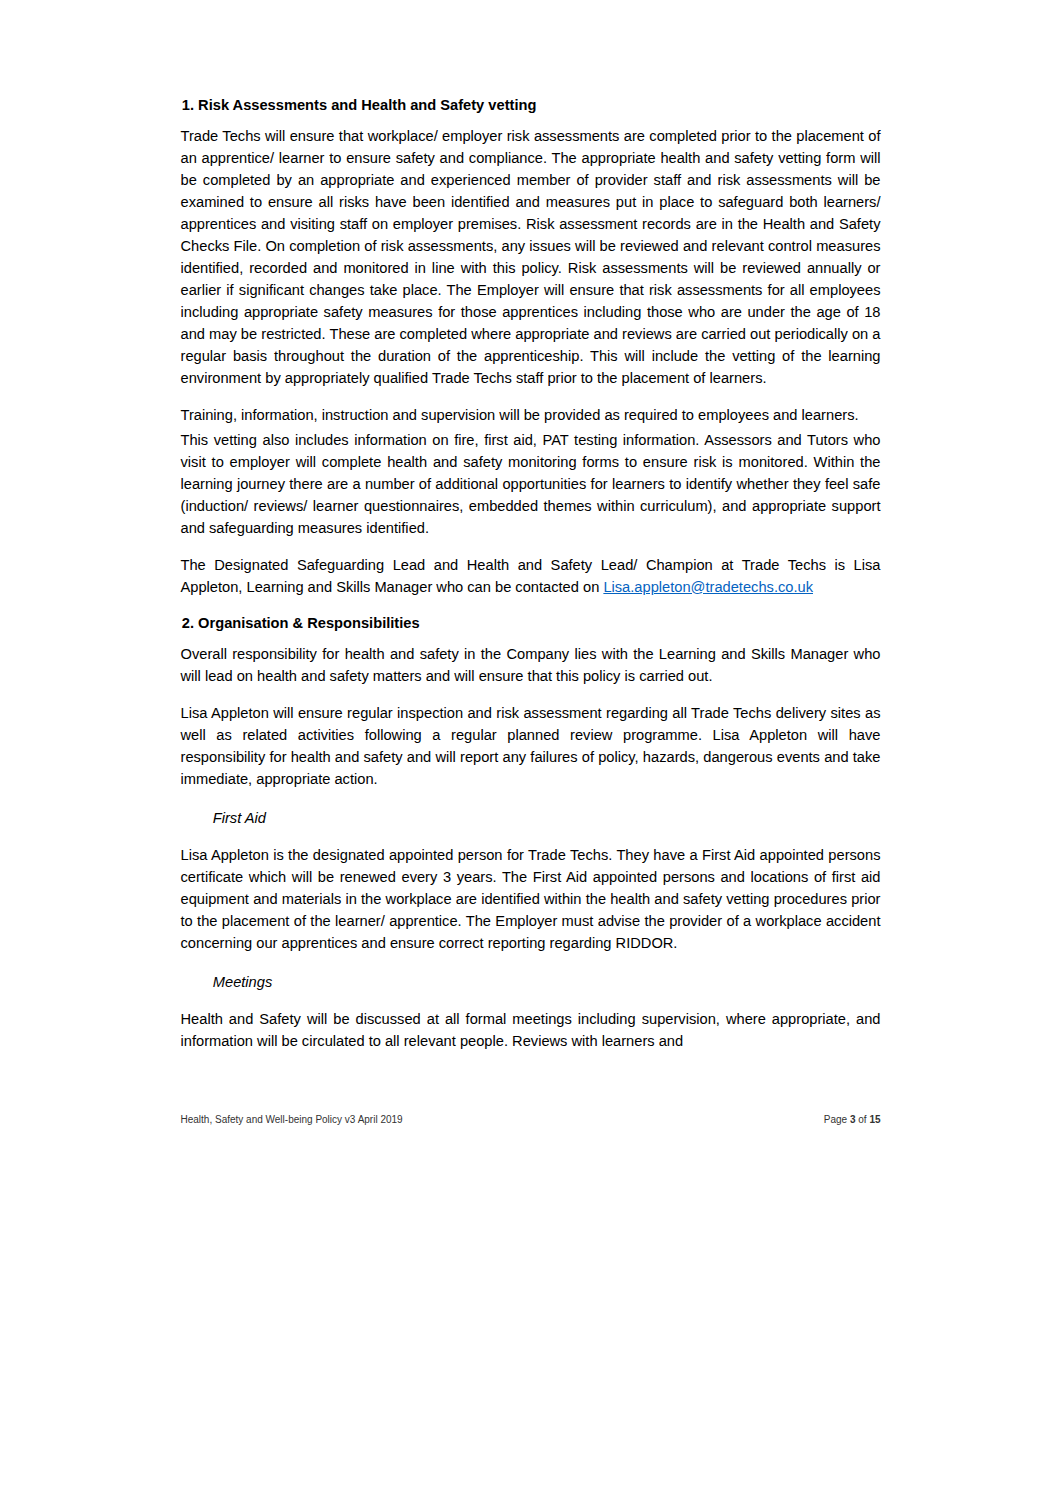Risk Assessments and Health and Safety vetting
Trade Techs will ensure that workplace/ employer risk assessments are completed prior to the placement of an apprentice/ learner to ensure safety and compliance. The appropriate health and safety vetting form will be completed by an appropriate and experienced member of provider staff and risk assessments will be examined to ensure all risks have been identified and measures put in place to safeguard both learners/ apprentices and visiting staff on employer premises. Risk assessment records are in the Health and Safety Checks File. On completion of risk assessments, any issues will be reviewed and relevant control measures identified, recorded and monitored in line with this policy. Risk assessments will be reviewed annually or earlier if significant changes take place. The Employer will ensure that risk assessments for all employees including appropriate safety measures for those apprentices including those who are under the age of 18 and may be restricted. These are completed where appropriate and reviews are carried out periodically on a regular basis throughout the duration of the apprenticeship. This will include the vetting of the learning environment by appropriately qualified Trade Techs staff prior to the placement of learners.
Training, information, instruction and supervision will be provided as required to employees and learners.
This vetting also includes information on fire, first aid, PAT testing information. Assessors and Tutors who visit to employer will complete health and safety monitoring forms to ensure risk is monitored. Within the learning journey there are a number of additional opportunities for learners to identify whether they feel safe (induction/ reviews/ learner questionnaires, embedded themes within curriculum), and appropriate support and safeguarding measures identified.
The Designated Safeguarding Lead and Health and Safety Lead/ Champion at Trade Techs is Lisa Appleton, Learning and Skills Manager who can be contacted on Lisa.appleton@tradetechs.co.uk
Organisation & Responsibilities
Overall responsibility for health and safety in the Company lies with the Learning and Skills Manager who will lead on health and safety matters and will ensure that this policy is carried out.
Lisa Appleton will ensure regular inspection and risk assessment regarding all Trade Techs delivery sites as well as related activities following a regular planned review programme. Lisa Appleton will have responsibility for health and safety and will report any failures of policy, hazards, dangerous events and take immediate, appropriate action.
First Aid
Lisa Appleton is the designated appointed person for Trade Techs. They have a First Aid appointed persons certificate which will be renewed every 3 years. The First Aid appointed persons and locations of first aid equipment and materials in the workplace are identified within the health and safety vetting procedures prior to the placement of the learner/ apprentice. The Employer must advise the provider of a workplace accident concerning our apprentices and ensure correct reporting regarding RIDDOR.
Meetings
Health and Safety will be discussed at all formal meetings including supervision, where appropriate, and information will be circulated to all relevant people. Reviews with learners and
Health, Safety and Well-being Policy v3 April 2019
Page 3 of 15